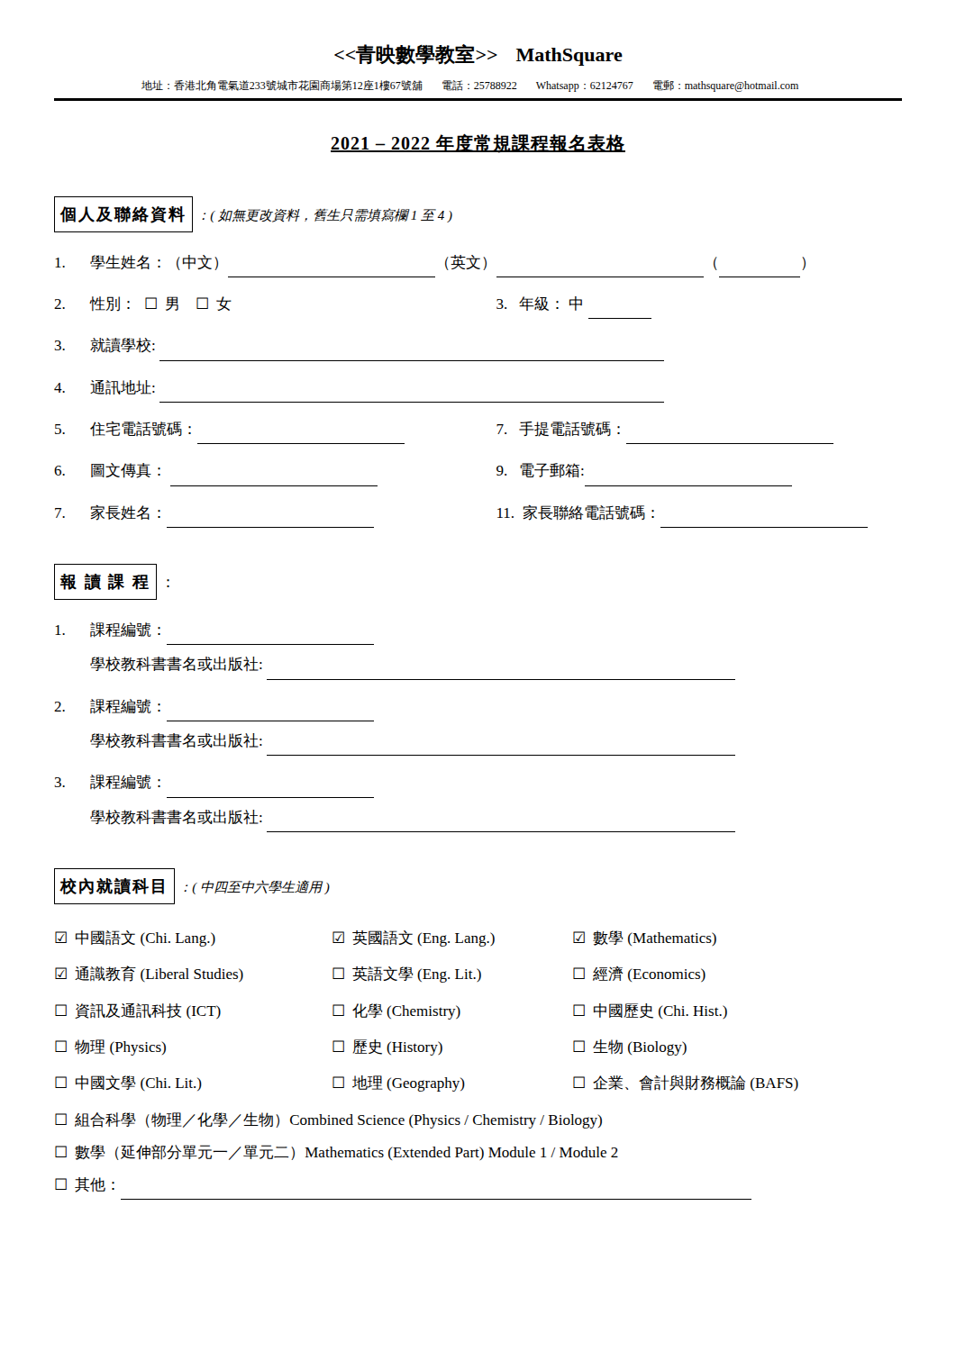<<青映數學教室>>MathSquare
地址：香港北角電氣道233號城市花園商場第12座1樓67號舖 電話：25788922 Whatsapp：62124767 電郵：mathsquare@hotmail.com
2021 – 2022 年度常規課程報名表格
個人及聯絡資料 ：( 如無更改資料，舊生只需填寫欄 1 至 4 )
學生姓名：（中文） （英文） （ ）
性別： ☐ 男 ☐ 女
3. 年級： 中
就讀學校:
通訊地址:
住宅電話號碼：
7. 手提電話號碼：
圖文傳真：
9. 電子郵箱:
家長姓名：
11. 家長聯絡電話號碼：
報 讀 課 程 ：
課程編號：
學校教科書書名或出版社:
課程編號：
學校教科書書名或出版社:
課程編號：
學校教科書書名或出版社:
校內就讀科目 ：( 中四至中六學生適用 )
| ☑ 中國語文 (Chi. Lang.) | ☑ 英國語文 (Eng. Lang.) | ☑ 數學 (Mathematics) |
| ☑ 通識教育 (Liberal Studies) | ☐ 英語文學 (Eng. Lit.) | ☐ 經濟 (Economics) |
| ☐ 資訊及通訊科技 (ICT) | ☐ 化學 (Chemistry) | ☐ 中國歷史 (Chi. Hist.) |
| ☐ 物理 (Physics) | ☐ 歷史 (History) | ☐ 生物 (Biology) |
| ☐ 中國文學 (Chi. Lit.) | ☐ 地理 (Geography) | ☐ 企業、會計與財務概論 (BAFS) |
☐ 組合科學（物理／化學／生物）Combined Science (Physics / Chemistry / Biology)
☐ 數學（延伸部分單元一／單元二）Mathematics (Extended Part) Module 1 / Module 2
☐ 其他：